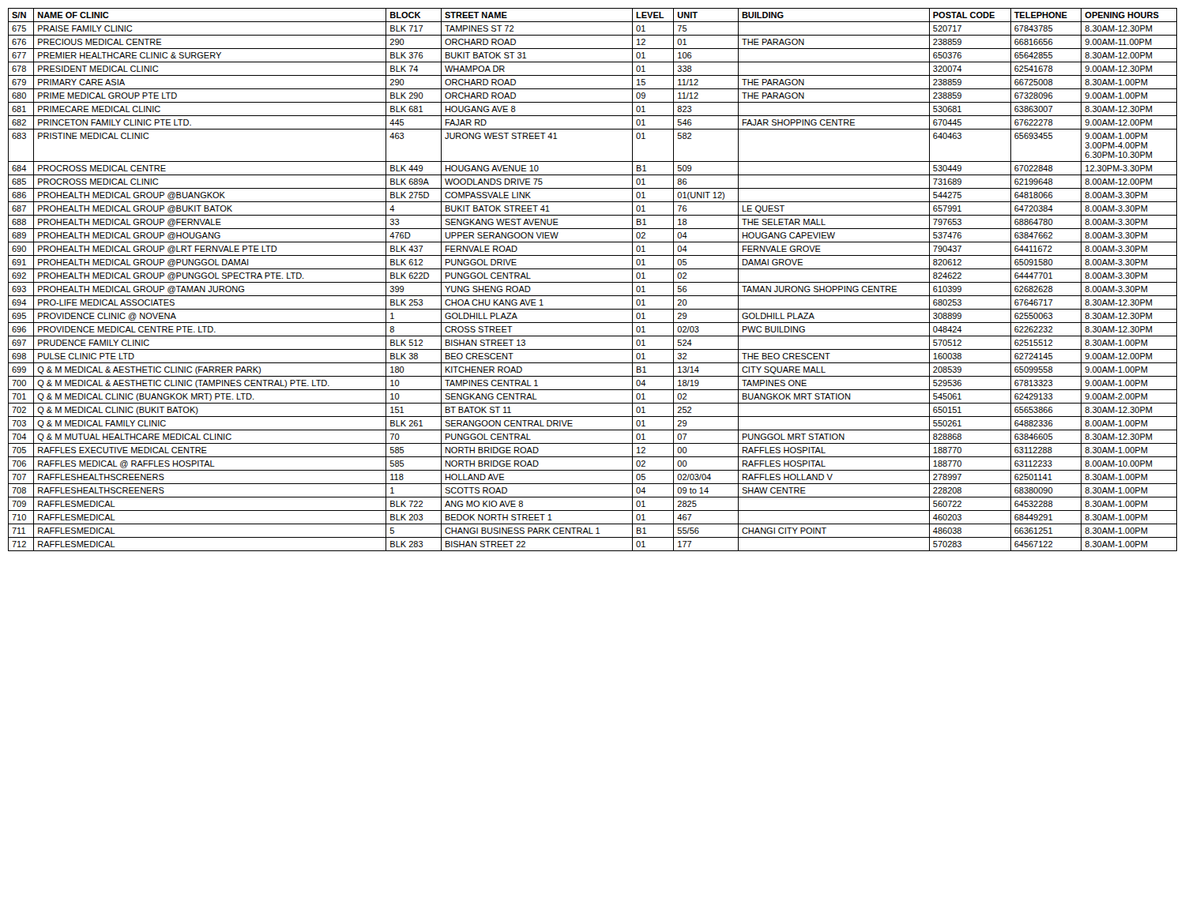| S/N | NAME OF CLINIC | BLOCK | STREET NAME | LEVEL | UNIT | BUILDING | POSTAL CODE | TELEPHONE | OPENING HOURS |
| --- | --- | --- | --- | --- | --- | --- | --- | --- | --- |
| 675 | PRAISE FAMILY CLINIC | BLK 717 | TAMPINES ST 72 | 01 | 75 | | 520717 | 67843785 | 8.30AM-12.30PM |
| 676 | PRECIOUS MEDICAL CENTRE | 290 | ORCHARD ROAD | 12 | 01 | THE PARAGON | 238859 | 66816656 | 9.00AM-11.00PM |
| 677 | PREMIER HEALTHCARE CLINIC & SURGERY | BLK 376 | BUKIT BATOK ST 31 | 01 | 106 | | 650376 | 65642855 | 8.30AM-12.00PM |
| 678 | PRESIDENT MEDICAL CLINIC | BLK 74 | WHAMPOA DR | 01 | 338 | | 320074 | 62541678 | 9.00AM-12.30PM |
| 679 | PRIMARY CARE ASIA | 290 | ORCHARD ROAD | 15 | 11/12 | THE PARAGON | 238859 | 66725008 | 8.30AM-1.00PM |
| 680 | PRIME MEDICAL GROUP PTE LTD | BLK 290 | ORCHARD ROAD | 09 | 11/12 | THE PARAGON | 238859 | 67328096 | 9.00AM-1.00PM |
| 681 | PRIMECARE MEDICAL CLINIC | BLK 681 | HOUGANG AVE 8 | 01 | 823 | | 530681 | 63863007 | 8.30AM-12.30PM |
| 682 | PRINCETON FAMILY CLINIC PTE LTD. | 445 | FAJAR RD | 01 | 546 | FAJAR SHOPPING CENTRE | 670445 | 67622278 | 9.00AM-12.00PM |
| 683 | PRISTINE MEDICAL CLINIC | 463 | JURONG WEST STREET 41 | 01 | 582 | | 640463 | 65693455 | 9.00AM-1.00PM 3.00PM-4.00PM 6.30PM-10.30PM |
| 684 | PROCROSS MEDICAL CENTRE | BLK 449 | HOUGANG AVENUE 10 | B1 | 509 | | 530449 | 67022848 | 12.30PM-3.30PM |
| 685 | PROCROSS MEDICAL CLINIC | BLK 689A | WOODLANDS DRIVE 75 | 01 | 86 | | 731689 | 62199648 | 8.00AM-12.00PM |
| 686 | PROHEALTH MEDICAL GROUP @BUANGKOK | BLK 275D | COMPASSVALE LINK | 01 | 01(UNIT 12) | | 544275 | 64818066 | 8.00AM-3.30PM |
| 687 | PROHEALTH MEDICAL GROUP @BUKIT BATOK | 4 | BUKIT BATOK STREET 41 | 01 | 76 | LE QUEST | 657991 | 64720384 | 8.00AM-3.30PM |
| 688 | PROHEALTH MEDICAL GROUP @FERNVALE | 33 | SENGKANG WEST AVENUE | B1 | 18 | THE SELETAR MALL | 797653 | 68864780 | 8.00AM-3.30PM |
| 689 | PROHEALTH MEDICAL GROUP @HOUGANG | 476D | UPPER SERANGOON VIEW | 02 | 04 | HOUGANG CAPEVIEW | 537476 | 63847662 | 8.00AM-3.30PM |
| 690 | PROHEALTH MEDICAL GROUP @LRT FERNVALE PTE LTD | BLK 437 | FERNVALE ROAD | 01 | 04 | FERNVALE GROVE | 790437 | 64411672 | 8.00AM-3.30PM |
| 691 | PROHEALTH MEDICAL GROUP @PUNGGOL DAMAI | BLK 612 | PUNGGOL DRIVE | 01 | 05 | DAMAI GROVE | 820612 | 65091580 | 8.00AM-3.30PM |
| 692 | PROHEALTH MEDICAL GROUP @PUNGGOL SPECTRA PTE. LTD. | BLK 622D | PUNGGOL CENTRAL | 01 | 02 | | 824622 | 64447701 | 8.00AM-3.30PM |
| 693 | PROHEALTH MEDICAL GROUP @TAMAN JURONG | 399 | YUNG SHENG ROAD | 01 | 56 | TAMAN JURONG SHOPPING CENTRE | 610399 | 62682628 | 8.00AM-3.30PM |
| 694 | PRO-LIFE MEDICAL ASSOCIATES | BLK 253 | CHOA CHU KANG AVE 1 | 01 | 20 | | 680253 | 67646717 | 8.30AM-12.30PM |
| 695 | PROVIDENCE CLINIC @ NOVENA | 1 | GOLDHILL PLAZA | 01 | 29 | GOLDHILL PLAZA | 308899 | 62550063 | 8.30AM-12.30PM |
| 696 | PROVIDENCE MEDICAL CENTRE PTE. LTD. | 8 | CROSS STREET | 01 | 02/03 | PWC BUILDING | 048424 | 62262232 | 8.30AM-12.30PM |
| 697 | PRUDENCE FAMILY CLINIC | BLK 512 | BISHAN STREET 13 | 01 | 524 | | 570512 | 62515512 | 8.30AM-1.00PM |
| 698 | PULSE CLINIC PTE LTD | BLK 38 | BEO CRESCENT | 01 | 32 | THE BEO CRESCENT | 160038 | 62724145 | 9.00AM-12.00PM |
| 699 | Q & M MEDICAL & AESTHETIC CLINIC (FARRER PARK) | 180 | KITCHENER ROAD | B1 | 13/14 | CITY SQUARE MALL | 208539 | 65099558 | 9.00AM-1.00PM |
| 700 | Q & M MEDICAL & AESTHETIC CLINIC (TAMPINES CENTRAL) PTE. LTD. | 10 | TAMPINES CENTRAL 1 | 04 | 18/19 | TAMPINES ONE | 529536 | 67813323 | 9.00AM-1.00PM |
| 701 | Q & M MEDICAL CLINIC (BUANGKOK MRT) PTE. LTD. | 10 | SENGKANG CENTRAL | 01 | 02 | BUANGKOK MRT STATION | 545061 | 62429133 | 9.00AM-2.00PM |
| 702 | Q & M MEDICAL CLINIC (BUKIT BATOK) | 151 | BT BATOK ST 11 | 01 | 252 | | 650151 | 65653866 | 8.30AM-12.30PM |
| 703 | Q & M MEDICAL FAMILY CLINIC | BLK 261 | SERANGOON CENTRAL DRIVE | 01 | 29 | | 550261 | 64882336 | 8.00AM-1.00PM |
| 704 | Q & M MUTUAL HEALTHCARE MEDICAL CLINIC | 70 | PUNGGOL CENTRAL | 01 | 07 | PUNGGOL MRT STATION | 828868 | 63846605 | 8.30AM-12.30PM |
| 705 | RAFFLES EXECUTIVE MEDICAL CENTRE | 585 | NORTH BRIDGE ROAD | 12 | 00 | RAFFLES HOSPITAL | 188770 | 63112288 | 8.30AM-1.00PM |
| 706 | RAFFLES MEDICAL @ RAFFLES HOSPITAL | 585 | NORTH BRIDGE ROAD | 02 | 00 | RAFFLES HOSPITAL | 188770 | 63112233 | 8.00AM-10.00PM |
| 707 | RAFFLESHEALTHSCREENERS | 118 | HOLLAND AVE | 05 | 02/03/04 | RAFFLES HOLLAND V | 278997 | 62501141 | 8.30AM-1.00PM |
| 708 | RAFFLESHEALTHSCREENERS | 1 | SCOTTS ROAD | 04 | 09 to 14 | SHAW CENTRE | 228208 | 68380090 | 8.30AM-1.00PM |
| 709 | RAFFLESMEDICAL | BLK 722 | ANG MO KIO AVE 8 | 01 | 2825 | | 560722 | 64532288 | 8.30AM-1.00PM |
| 710 | RAFFLESMEDICAL | BLK 203 | BEDOK NORTH STREET 1 | 01 | 467 | | 460203 | 68449291 | 8.30AM-1.00PM |
| 711 | RAFFLESMEDICAL | 5 | CHANGI BUSINESS PARK CENTRAL 1 | B1 | 55/56 | CHANGI CITY POINT | 486038 | 66361251 | 8.30AM-1.00PM |
| 712 | RAFFLESMEDICAL | BLK 283 | BISHAN STREET 22 | 01 | 177 | | 570283 | 64567122 | 8.30AM-1.00PM |